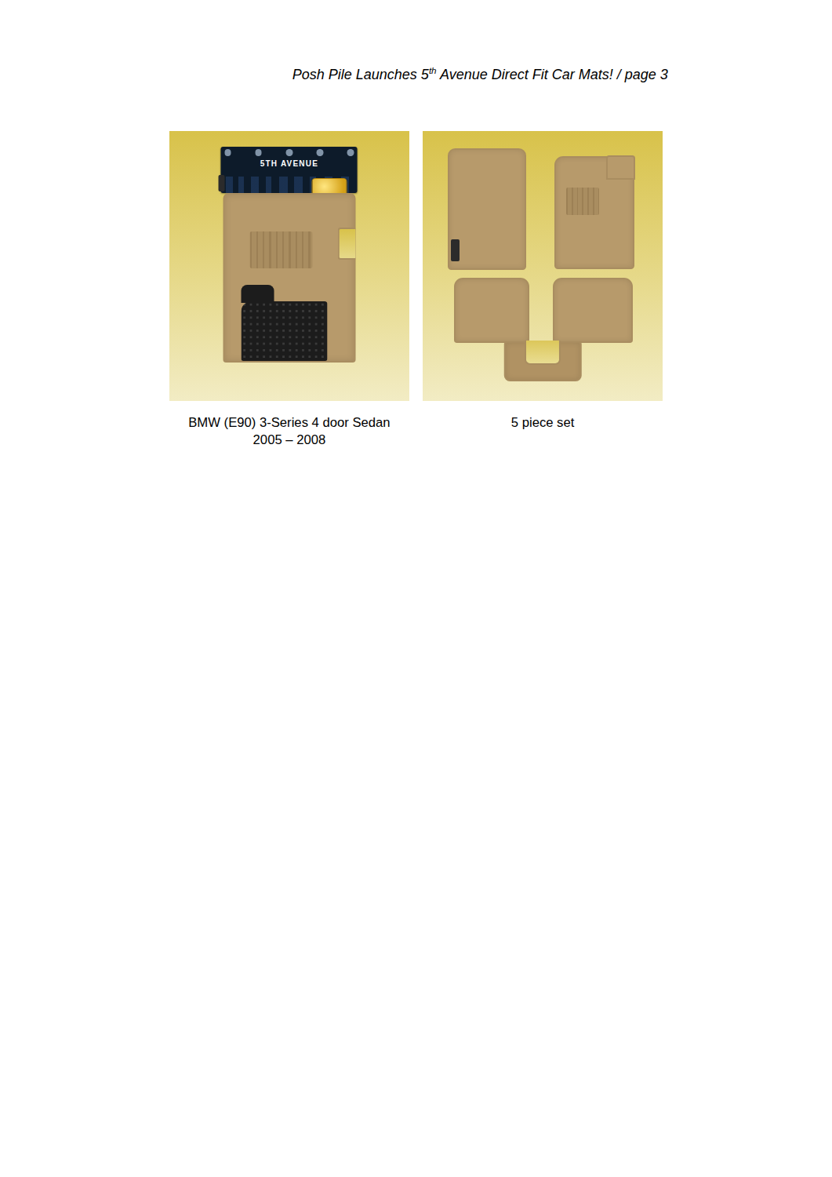Posh Pile Launches 5th Avenue Direct Fit Car Mats! / page 3
5TH AVENUE
BMW (E90) 3-Series 4 door Sedan
2005 – 2008
5 piece set